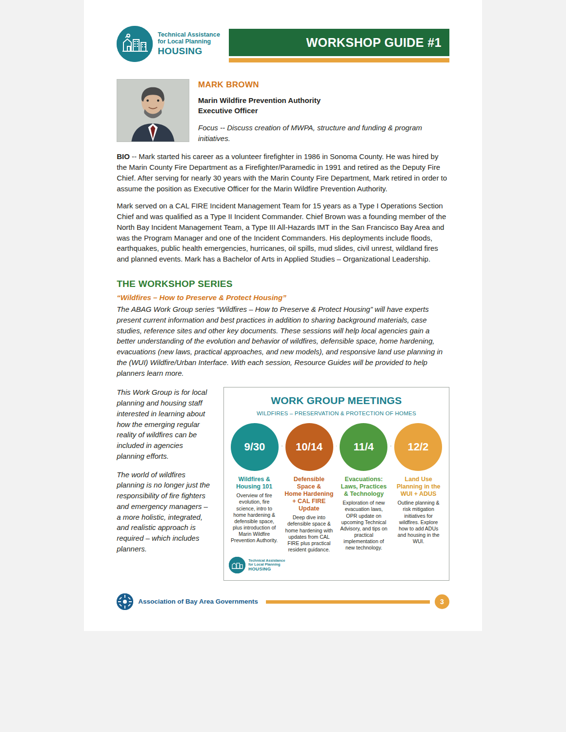Technical Assistance
for Local Planning
HOUSING
WORKSHOP GUIDE #1
MARK BROWN
Marin Wildfire Prevention Authority
Executive Officer
Focus -- Discuss creation of MWPA, structure and funding & program initiatives.
BIO -- Mark started his career as a volunteer firefighter in 1986 in Sonoma County. He was hired by the Marin County Fire Department as a Firefighter/Paramedic in 1991 and retired as the Deputy Fire Chief. After serving for nearly 30 years with the Marin County Fire Department, Mark retired in order to assume the position as Executive Officer for the Marin Wildfire Prevention Authority.
Mark served on a CAL FIRE Incident Management Team for 15 years as a Type I Operations Section Chief and was qualified as a Type II Incident Commander. Chief Brown was a founding member of the North Bay Incident Management Team, a Type III All-Hazards IMT in the San Francisco Bay Area and was the Program Manager and one of the Incident Commanders. His deployments include floods, earthquakes, public health emergencies, hurricanes, oil spills, mud slides, civil unrest, wildland fires and planned events. Mark has a Bachelor of Arts in Applied Studies – Organizational Leadership.
THE WORKSHOP SERIES
“Wildfires – How to Preserve & Protect Housing”
The ABAG Work Group series “Wildfires – How to Preserve & Protect Housing” will have experts present current information and best practices in addition to sharing background materials, case studies, reference sites and other key documents. These sessions will help local agencies gain a better understanding of the evolution and behavior of wildfires, defensible space, home hardening, evacuations (new laws, practical approaches, and new models), and responsive land use planning in the (WUI) Wildfire/Urban Interface. With each session, Resource Guides will be provided to help planners learn more.
This Work Group is for local planning and housing staff interested in learning about how the emerging regular reality of wildfires can be included in agencies planning efforts.
The world of wildfires planning is no longer just the responsibility of fire fighters and emergency managers – a more holistic, integrated, and realistic approach is required – which includes planners.
WORK GROUP MEETINGS
WILDFIRES – PRESERVATION & PROTECTION OF HOMES
9/30
10/14
11/4
12/2
Wildfires &
Housing 101
Overview of fire evolution, fire science, intro to home hardening & defensible space, plus introduction of Marin Wildfire Prevention Authority.
Defensible Space &
Home Hardening
+ CAL FIRE Update
Deep dive into defensible space & home hardening with updates from CAL FIRE plus practical resident guidance.
Evacuations:
Laws, Practices
& Technology
Exploration of new evacuation laws, OPR update on upcoming Technical Advisory, and tips on practical implementation of new technology.
Land Use
Planning in the
WUI + ADUS
Outline planning & risk mitigation initiatives for wildfires. Explore how to add ADUs and housing in the WUI.
Technical Assistance
for Local Planning
HOUSING
Association of Bay Area Governments
3